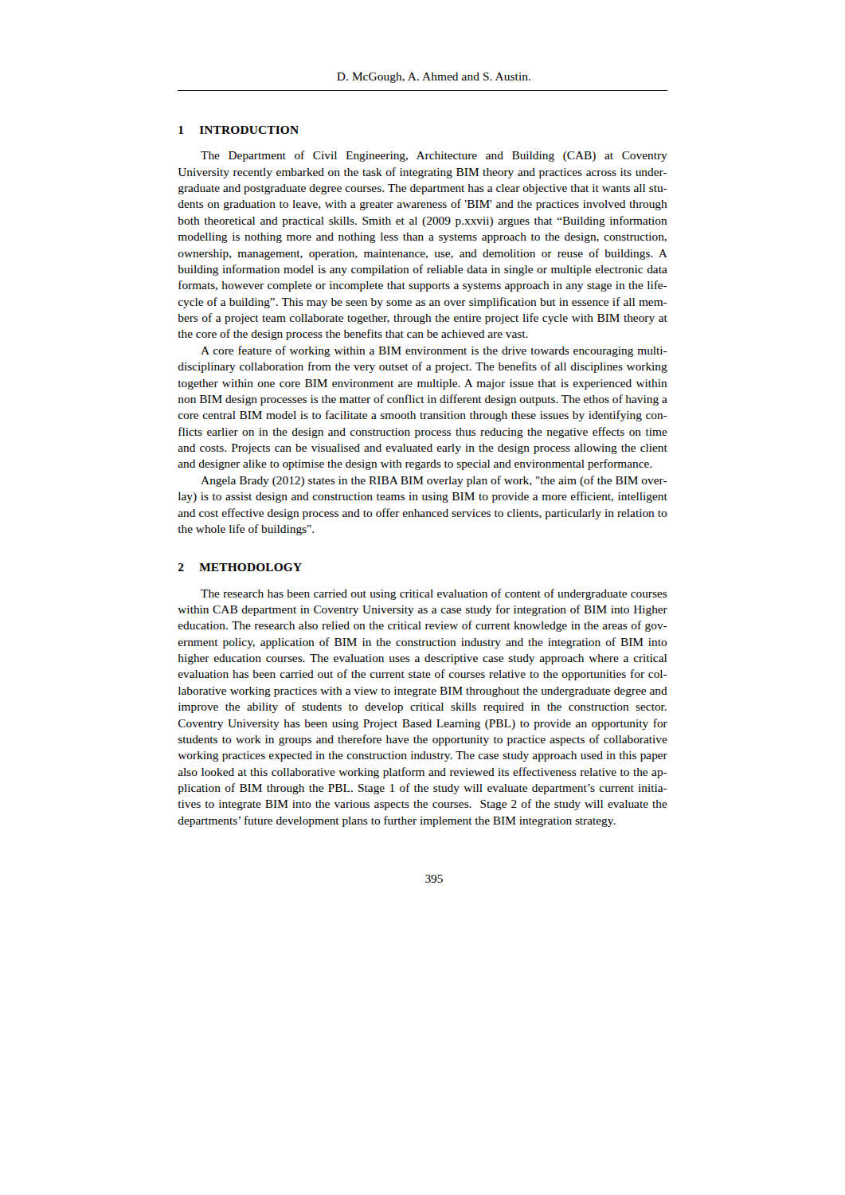D. McGough, A. Ahmed and S. Austin.
1 INTRODUCTION
The Department of Civil Engineering, Architecture and Building (CAB) at Coventry University recently embarked on the task of integrating BIM theory and practices across its undergraduate and postgraduate degree courses. The department has a clear objective that it wants all students on graduation to leave, with a greater awareness of 'BIM' and the practices involved through both theoretical and practical skills. Smith et al (2009 p.xxvii) argues that “Building information modelling is nothing more and nothing less than a systems approach to the design, construction, ownership, management, operation, maintenance, use, and demolition or reuse of buildings. A building information model is any compilation of reliable data in single or multiple electronic data formats, however complete or incomplete that supports a systems approach in any stage in the lifecycle of a building”. This may be seen by some as an over simplification but in essence if all members of a project team collaborate together, through the entire project life cycle with BIM theory at the core of the design process the benefits that can be achieved are vast.
A core feature of working within a BIM environment is the drive towards encouraging multi-disciplinary collaboration from the very outset of a project. The benefits of all disciplines working together within one core BIM environment are multiple. A major issue that is experienced within non BIM design processes is the matter of conflict in different design outputs. The ethos of having a core central BIM model is to facilitate a smooth transition through these issues by identifying conflicts earlier on in the design and construction process thus reducing the negative effects on time and costs. Projects can be visualised and evaluated early in the design process allowing the client and designer alike to optimise the design with regards to special and environmental performance.
Angela Brady (2012) states in the RIBA BIM overlay plan of work, "the aim (of the BIM overlay) is to assist design and construction teams in using BIM to provide a more efficient, intelligent and cost effective design process and to offer enhanced services to clients, particularly in relation to the whole life of buildings".
2 METHODOLOGY
The research has been carried out using critical evaluation of content of undergraduate courses within CAB department in Coventry University as a case study for integration of BIM into Higher education. The research also relied on the critical review of current knowledge in the areas of government policy, application of BIM in the construction industry and the integration of BIM into higher education courses. The evaluation uses a descriptive case study approach where a critical evaluation has been carried out of the current state of courses relative to the opportunities for collaborative working practices with a view to integrate BIM throughout the undergraduate degree and improve the ability of students to develop critical skills required in the construction sector. Coventry University has been using Project Based Learning (PBL) to provide an opportunity for students to work in groups and therefore have the opportunity to practice aspects of collaborative working practices expected in the construction industry. The case study approach used in this paper also looked at this collaborative working platform and reviewed its effectiveness relative to the application of BIM through the PBL. Stage 1 of the study will evaluate department’s current initiatives to integrate BIM into the various aspects the courses. Stage 2 of the study will evaluate the departments’ future development plans to further implement the BIM integration strategy.
395